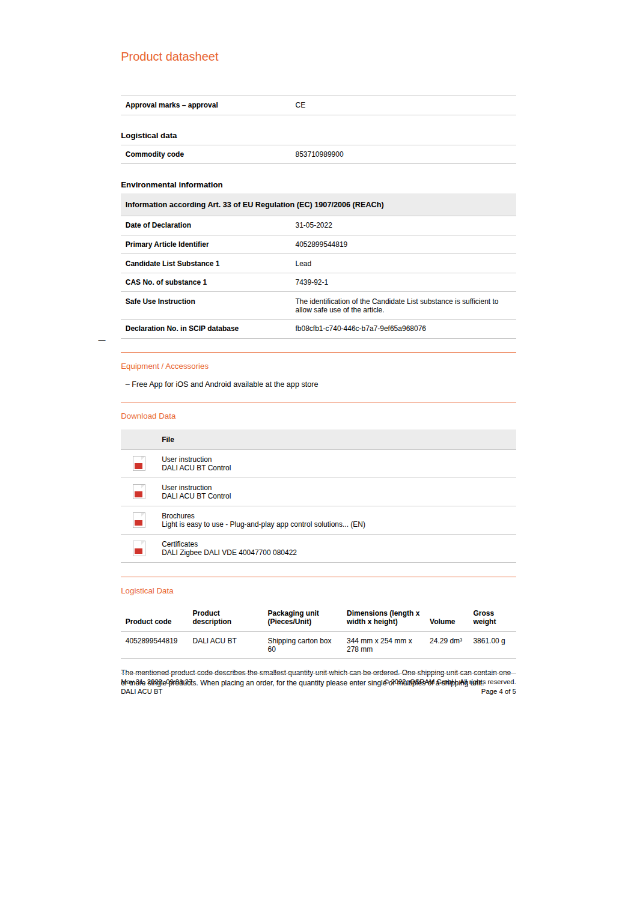Product datasheet
| Approval marks – approval | CE |
Logistical data
| Commodity code | 853710989900 |
Environmental information
| Information according Art. 33 of EU Regulation (EC) 1907/2006 (REACh) |
| --- |
| Date of Declaration | 31-05-2022 |
| Primary Article Identifier | 4052899544819 |
| Candidate List Substance 1 | Lead |
| CAS No. of substance 1 | 7439-92-1 |
| Safe Use Instruction | The identification of the Candidate List substance is sufficient to allow safe use of the article. |
| Declaration No. in SCIP database | fb08cfb1-c740-446c-b7a7-9ef65a968076 |
Equipment / Accessories
Free App for iOS and Android available at the app store
—
Download Data
| | File |
| --- | --- |
| | User instruction DALI ACU BT Control |
| | User instruction DALI ACU BT Control |
| | Brochures Light is easy to use - Plug-and-play app control solutions... (EN) |
| | Certificates DALI Zigbee DALI VDE 40047700 080422 |
Logistical Data
| Product code | Product description | Packaging unit (Pieces/Unit) | Dimensions (length x width x height) | Volume | Gross weight |
| --- | --- | --- | --- | --- | --- |
| 4052899544819 | DALI ACU BT | Shipping carton box 60 | 344 mm x 254 mm x 278 mm | 24.29 dm³ | 3861.00 g |
The mentioned product code describes the smallest quantity unit which can be ordered. One shipping unit can contain one or more single products. When placing an order, for the quantity please enter single or multiples of a shipping unit.
May 31, 2022, 09:01:27
DALI ACU BT
© 2022, OSRAM GmbH. All rights reserved.
Page 4 of 5